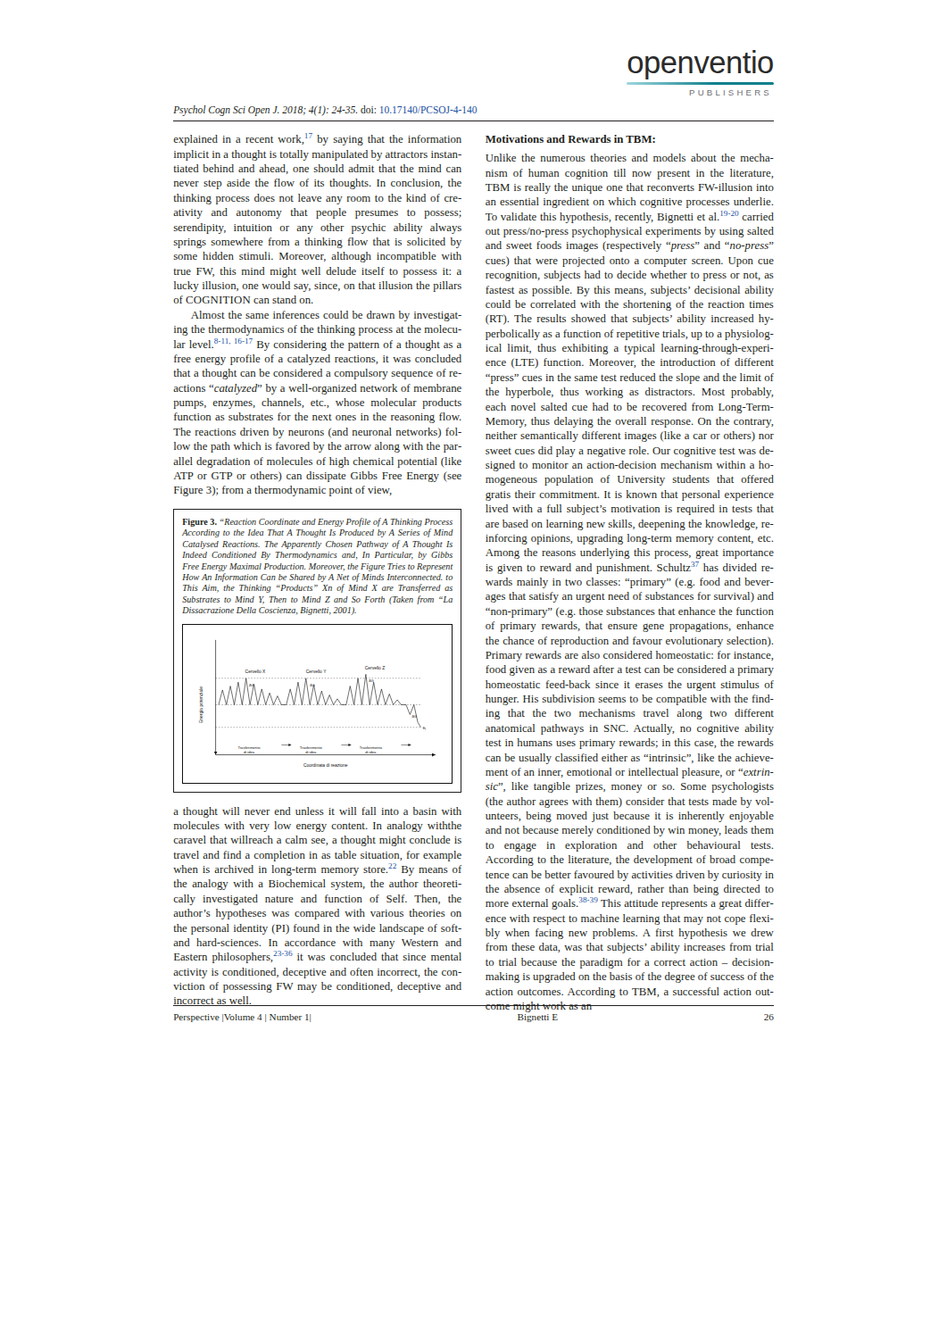openventio
PUBLISHERS
Psychol Cogn Sci Open J. 2018; 4(1): 24-35. doi: 10.17140/PCSOJ-4-140
explained in a recent work,17 by saying that the information implicit in a thought is totally manipulated by attractors instantiated behind and ahead, one should admit that the mind can never step aside the flow of its thoughts. In conclusion, the thinking process does not leave any room to the kind of creativity and autonomy that people presumes to possess; serendipity, intuition or any other psychic ability always springs somewhere from a thinking flow that is solicited by some hidden stimuli. Moreover, although incompatible with true FW, this mind might well delude itself to possess it: a lucky illusion, one would say, since, on that illusion the pillars of COGNITION can stand on.
Almost the same inferences could be drawn by investigating the thermodynamics of the thinking process at the molecular level.8-11, 16-17 By considering the pattern of a thought as a free energy profile of a catalyzed reactions, it was concluded that a thought can be considered a compulsory sequence of reactions “catalyzed” by a well-organized network of membrane pumps, enzymes, channels, etc., whose molecular products function as substrates for the next ones in the reasoning flow. The reactions driven by neurons (and neuronal networks) follow the path which is favored by the arrow along with the parallel degradation of molecules of high chemical potential (like ATP or GTP or others) can dissipate Gibbs Free Energy (see Figure 3); from a thermodynamic point of view,
Figure 3. “Reaction Coordinate and Energy Profile of A Thinking Process According to the Idea That A Thought Is Produced by A Series of Mind Catalysed Reactions. The Apparently Chosen Pathway of A Thought Is Indeed Conditioned By Thermodynamics and, In Particular, by Gibbs Free Energy Maximal Production. Moreover, the Figure Tries to Represent How An Information Can be Shared by A Net of Minds Interconnected. to This Aim, the Thinking “Products” Xn of Mind X are Transferred as Substrates to Mind Y, Then to Mind Z and So Forth (Taken from “La Dissacrazione Della Coscienza, Bignetti, 2001).
Energia potenziale Coordinata di reazione Cervello X Cervello Y Cervello Z ΔG ΔG ΔG ΔG Ef Trasferimento di idea Trasferimento di idea Trasferimento di idea
a thought will never end unless it will fall into a basin with molecules with very low energy content. In analogy withthe caravel that willreach a calm see, a thought might conclude is travel and find a completion in as table situation, for example when is archived in long-term memory store.22 By means of the analogy with a Biochemical system, the author theoretically investigated nature and function of Self. Then, the author’s hypotheses was compared with various theories on the personal identity (PI) found in the wide landscape of soft- and hard-sciences. In accordance with many Western and Eastern philosophers,23-36 it was concluded that since mental activity is conditioned, deceptive and often incorrect, the conviction of possessing FW may be conditioned, deceptive and incorrect as well.
Motivations and Rewards in TBM:
Unlike the numerous theories and models about the mechanism of human cognition till now present in the literature, TBM is really the unique one that reconverts FW-illusion into an essential ingredient on which cognitive processes underlie. To validate this hypothesis, recently, Bignetti et al.19-20 carried out press/no-press psychophysical experiments by using salted and sweet foods images (respectively “press” and “no-press” cues) that were projected onto a computer screen. Upon cue recognition, subjects had to decide whether to press or not, as fastest as possible. By this means, subjects’ decisional ability could be correlated with the shortening of the reaction times (RT). The results showed that subjects’ ability increased hyperbolically as a function of repetitive trials, up to a physiological limit, thus exhibiting a typical learning-through-experience (LTE) function. Moreover, the introduction of different “press” cues in the same test reduced the slope and the limit of the hyperbole, thus working as distractors. Most probably, each novel salted cue had to be recovered from Long-Term-Memory, thus delaying the overall response. On the contrary, neither semantically different images (like a car or others) nor sweet cues did play a negative role. Our cognitive test was designed to monitor an action-decision mechanism within a homogeneous population of University students that offered gratis their commitment. It is known that personal experience lived with a full subject’s motivation is required in tests that are based on learning new skills, deepening the knowledge, reinforcing opinions, upgrading long-term memory content, etc. Among the reasons underlying this process, great importance is given to reward and punishment. Schultz37 has divided rewards mainly in two classes: “primary” (e.g. food and beverages that satisfy an urgent need of substances for survival) and “non-primary” (e.g. those substances that enhance the function of primary rewards, that ensure gene propagations, enhance the chance of reproduction and favour evolutionary selection). Primary rewards are also considered homeostatic: for instance, food given as a reward after a test can be considered a primary homeostatic feed-back since it erases the urgent stimulus of hunger. His subdivision seems to be compatible with the finding that the two mechanisms travel along two different anatomical pathways in SNC. Actually, no cognitive ability test in humans uses primary rewards; in this case, the rewards can be usually classified either as “intrinsic”, like the achievement of an inner, emotional or intellectual pleasure, or “extrinsic”, like tangible prizes, money or so. Some psychologists (the author agrees with them) consider that tests made by volunteers, being moved just because it is inherently enjoyable and not because merely conditioned by win money, leads them to engage in exploration and other behavioural tests. According to the literature, the development of broad competence can be better favoured by activities driven by curiosity in the absence of explicit reward, rather than being directed to more external goals.38-39 This attitude represents a great difference with respect to machine learning that may not cope flexibly when facing new problems. A first hypothesis we drew from these data, was that subjects’ ability increases from trial to trial because the paradigm for a correct action – decision-making is upgraded on the basis of the degree of success of the action outcomes. According to TBM, a successful action outcome might work as an
Perspective |Volume 4 | Number 1|
Bignetti E
26